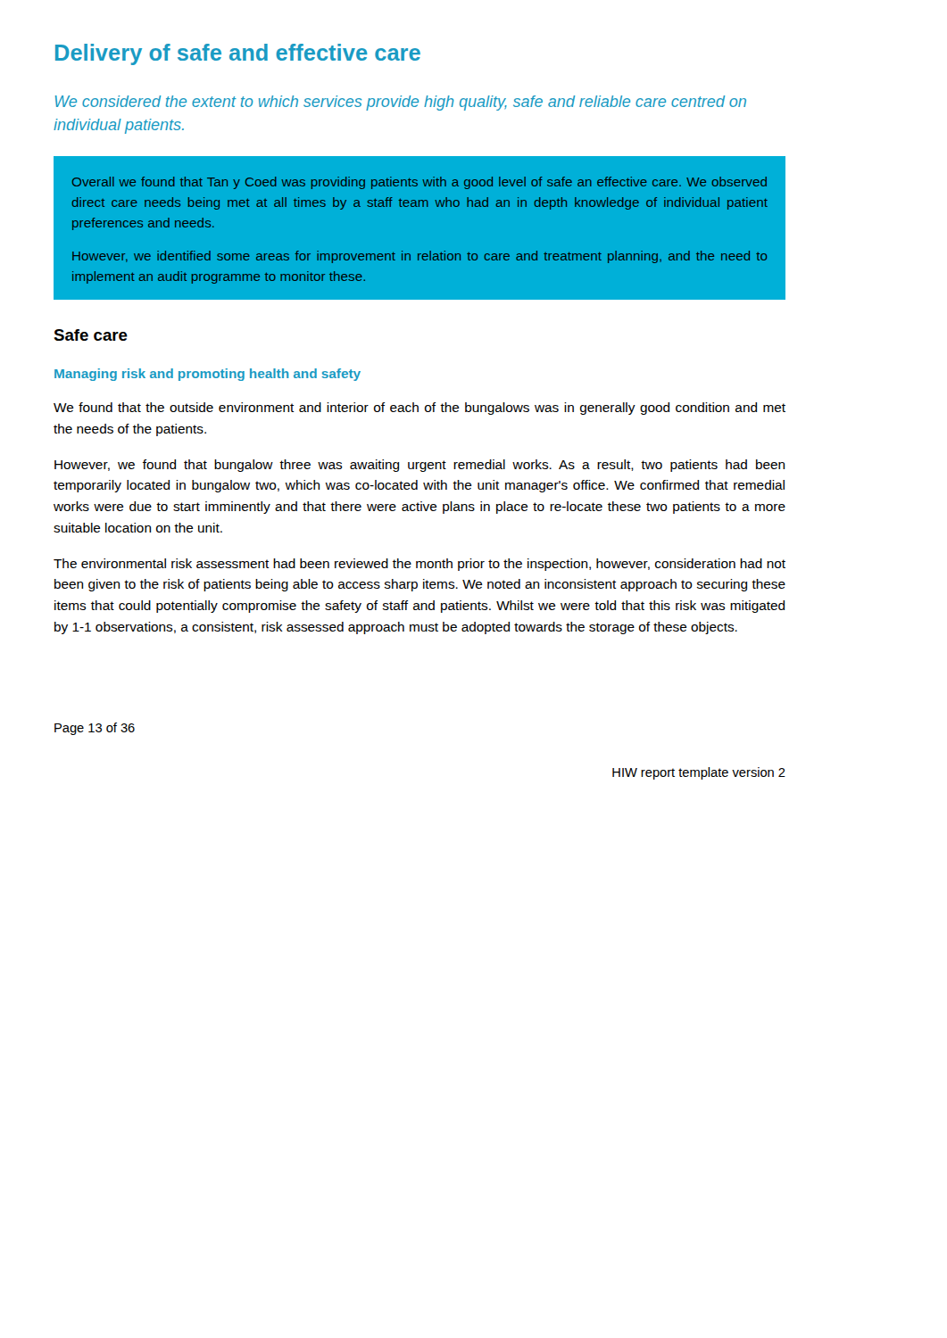Delivery of safe and effective care
We considered the extent to which services provide high quality, safe and reliable care centred on individual patients.
Overall we found that Tan y Coed was providing patients with a good level of safe an effective care. We observed direct care needs being met at all times by a staff team who had an in depth knowledge of individual patient preferences and needs.
However, we identified some areas for improvement in relation to care and treatment planning, and the need to implement an audit programme to monitor these.
Safe care
Managing risk and promoting health and safety
We found that the outside environment and interior of each of the bungalows was in generally good condition and met the needs of the patients.
However, we found that bungalow three was awaiting urgent remedial works. As a result, two patients had been temporarily located in bungalow two, which was co-located with the unit manager's office. We confirmed that remedial works were due to start imminently and that there were active plans in place to re-locate these two patients to a more suitable location on the unit.
The environmental risk assessment had been reviewed the month prior to the inspection, however, consideration had not been given to the risk of patients being able to access sharp items. We noted an inconsistent approach to securing these items that could potentially compromise the safety of staff and patients. Whilst we were told that this risk was mitigated by 1-1 observations, a consistent, risk assessed approach must be adopted towards the storage of these objects.
Page 13 of 36
HIW report template version 2